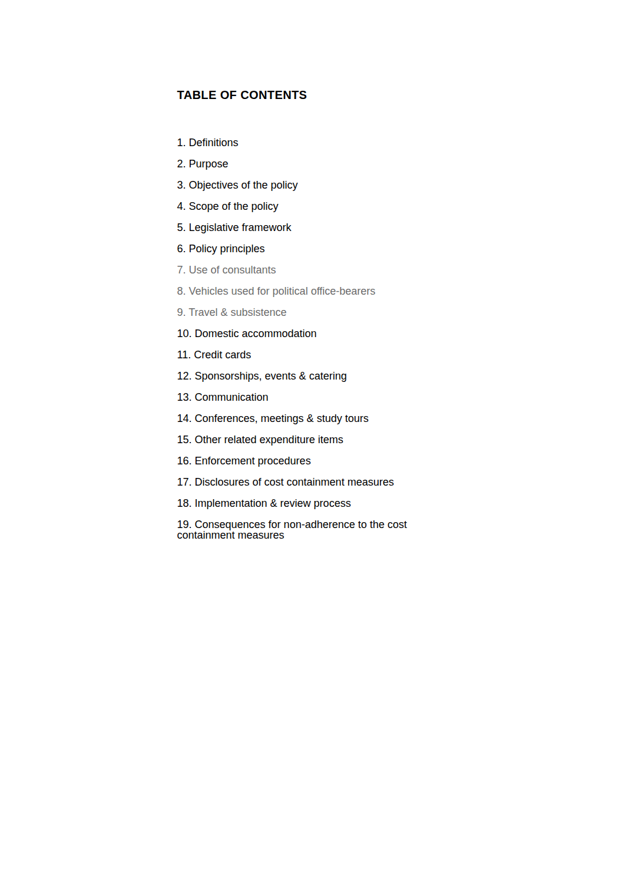TABLE OF CONTENTS
1. Definitions
2. Purpose
3. Objectives of the policy
4. Scope of the policy
5. Legislative framework
6. Policy principles
7. Use of consultants
8. Vehicles used for political office-bearers
9. Travel & subsistence
10. Domestic accommodation
11. Credit cards
12. Sponsorships, events & catering
13. Communication
14. Conferences, meetings & study tours
15. Other related expenditure items
16. Enforcement procedures
17. Disclosures of cost containment measures
18. Implementation & review process
19. Consequences for non-adherence to the cost containment measures